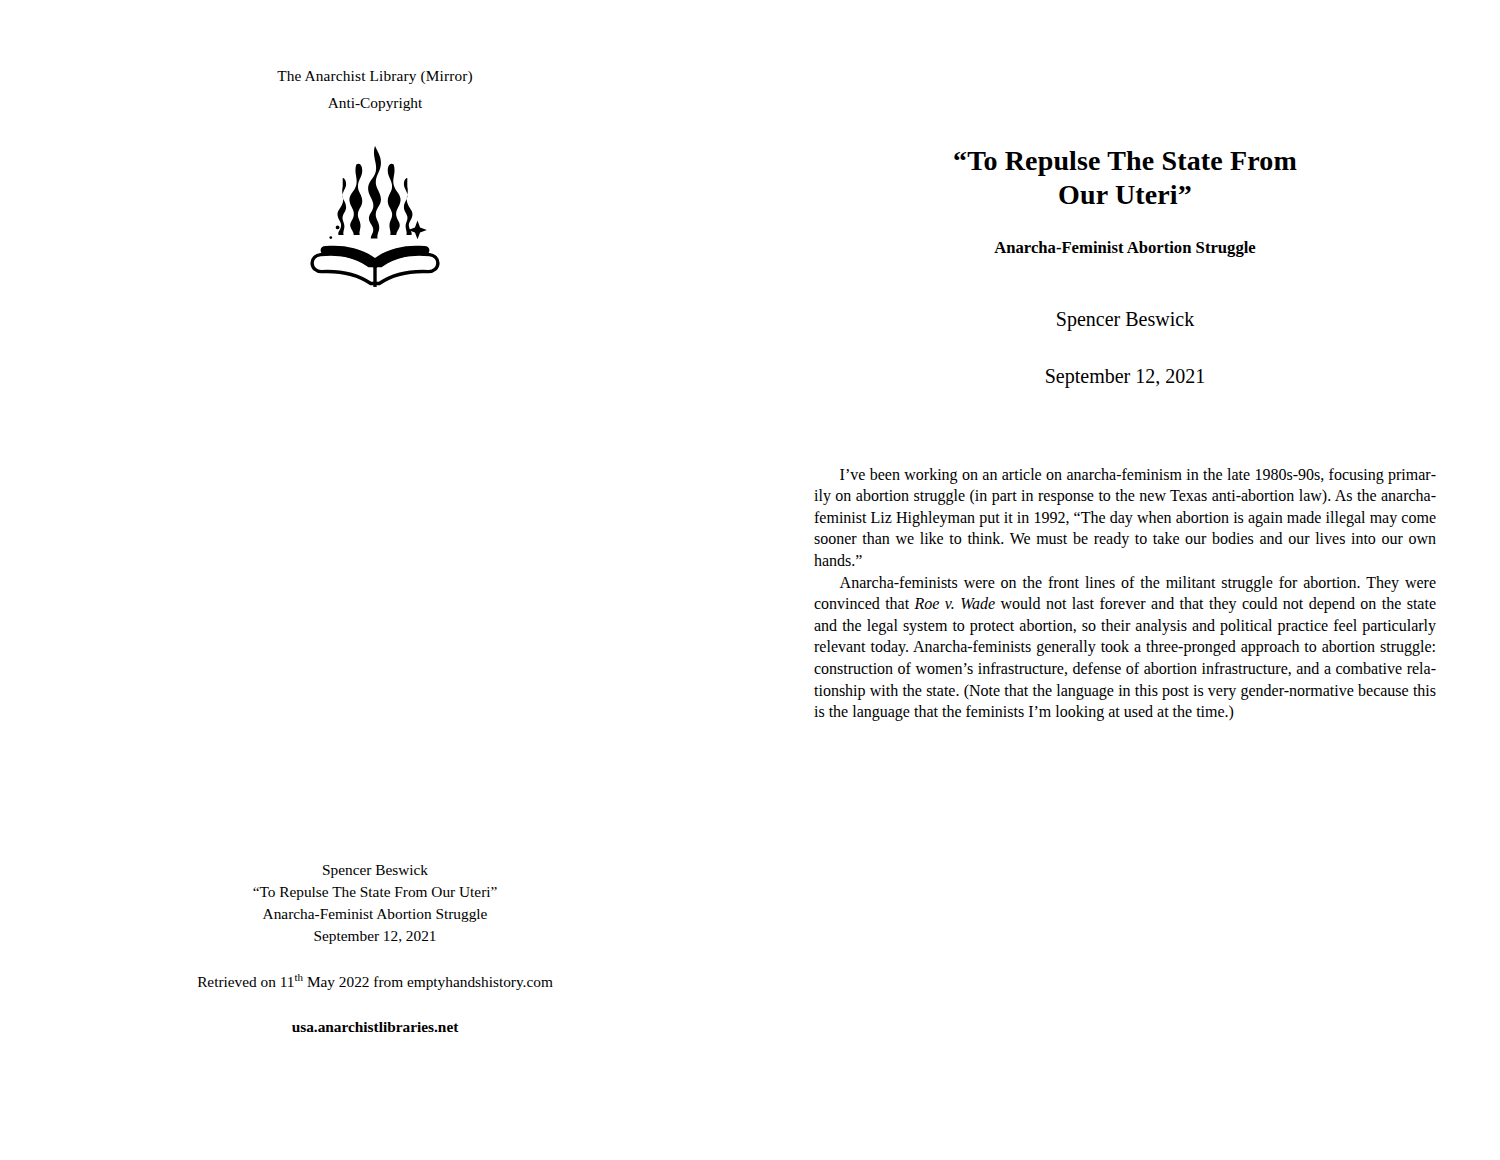The Anarchist Library (Mirror)
Anti-Copyright
Spencer Beswick
“To Repulse The State From Our Uteri”
Anarcha-Feminist Abortion Struggle
September 12, 2021
Retrieved on 11th May 2022 from emptyhandshistory.com
usa.anarchistlibraries.net
“To Repulse The State From
Our Uteri”
Anarcha-Feminist Abortion Struggle
Spencer Beswick
September 12, 2021
I’ve been working on an article on anarcha-feminism in the late 1980s-90s, focusing primarily on abortion struggle (in part in response to the new Texas anti-abortion law). As the anarcha-feminist Liz Highleyman put it in 1992, “The day when abortion is again made illegal may come sooner than we like to think. We must be ready to take our bodies and our lives into our own hands.”
Anarcha-feminists were on the front lines of the militant struggle for abortion. They were convinced that Roe v. Wade would not last forever and that they could not depend on the state and the legal system to protect abortion, so their analysis and political practice feel particularly relevant today. Anarcha-feminists generally took a three-pronged approach to abortion struggle: construction of women’s infrastructure, defense of abortion infrastructure, and a combative relationship with the state. (Note that the language in this post is very gender-normative because this is the language that the feminists I’m looking at used at the time.)